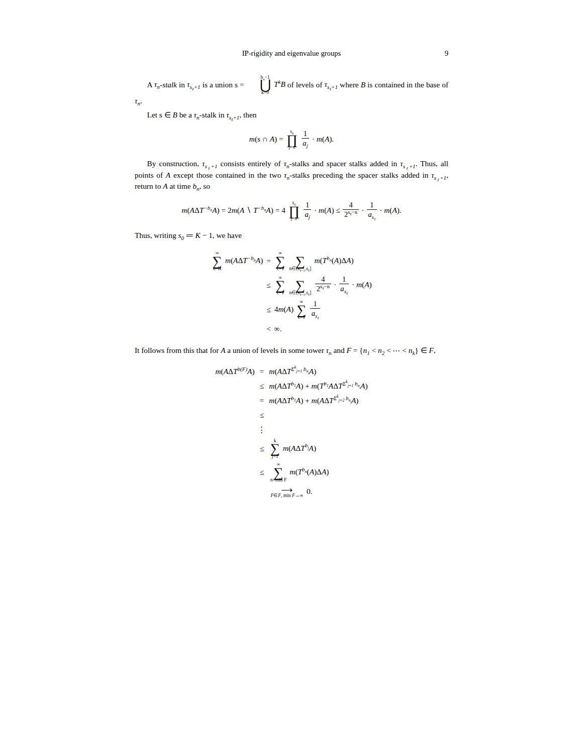IP-rigidity and eigenvalue groups 9
A τn-stalk in τsℓ+1 is a union s = bn−1⋃k=0 TkB of levels of τsℓ+1 where B is contained in the base of τn.
Let s ∈ B be a τn-stalk in τsℓ+1, then
m(s ∩ A) = sℓ∏j=n 1 aj · m(A).
By construction, τsℓ+1 consists entirely of τn-stalks and spacer stalks added in τsℓ+1. Thus, all points of A except those contained in the two τn-stalks preceding the spacer stalks added in τsℓ+1, return to A at time bn, so
m(AΔT−bnA) = 2m(A ∖ T−bnA) = 4 sℓ∏j=n 1 aj · m(A) ≤ 42sℓ−n · 1 asℓ · m(A).
Thus, writing s0 ≔ K − 1, we have
| ∞ ∑ n=K m ( A Δ T −b n A ) | = | ∞ ∑ ℓ=1 ∑ n∈(s ℓ−1 ,s ℓ ] m ( T b n ( A )Δ A ) |
| | ≤ | ∞ ∑ ℓ=1 ∑ n∈(s ℓ−1 ,s ℓ ] 4 2 s ℓ −n · 1 a s ℓ · m ( A ) |
| | ≤ | 4 m ( A ) ∞ ∑ ℓ=1 1 a s ℓ |
| | < | ∞. |
It follows from this that for A a union of levels in some tower τn and F = {n1 < n2 < ⋯ < nk} ∈ F,
| m ( A Δ T b(F) A ) | = | m ( A Δ T Σ k j=1 b n j A ) |
| | ≤ | m ( A Δ T b 1 A ) + m ( T b 1 A Δ T Σ k j=1 b n j A ) |
| | = | m ( A Δ T b 1 A ) + m ( A Δ T Σ k j=2 b n j A ) |
| | ≤ | |
| | ⋮ | |
| | ≤ | k ∑ j=1 m ( A Δ T b j A ) |
| | ≤ | ∞ ∑ n=min F m ( T b n ( A )Δ A ) |
| | | ⟶ F ∈ F , min F →∞ 0. |